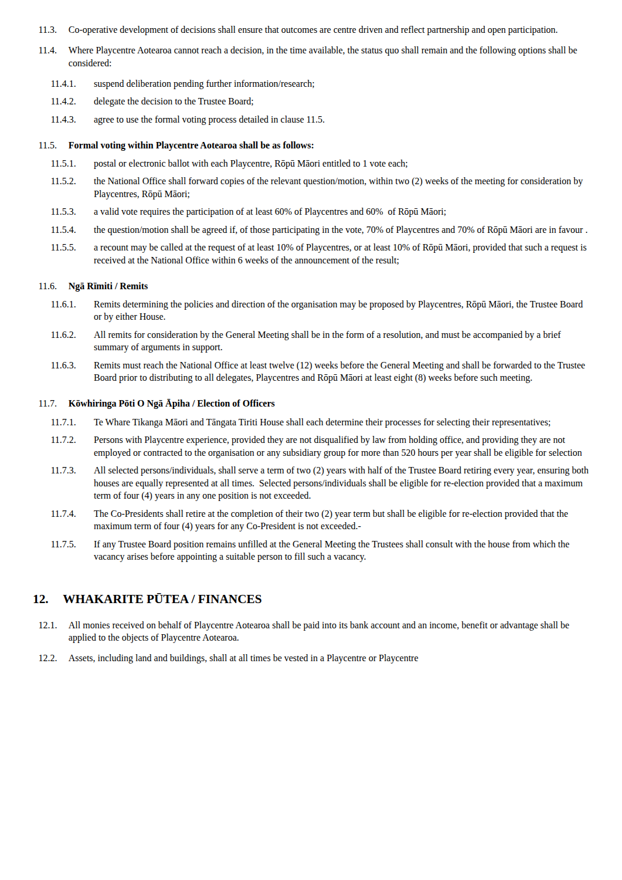11.3.
Co-operative development of decisions shall ensure that outcomes are centre driven and reflect partnership and open participation.
11.4.
Where Playcentre Aotearoa cannot reach a decision, in the time available, the status quo shall remain and the following options shall be considered:
11.4.1.
suspend deliberation pending further information/research;
11.4.2.
delegate the decision to the Trustee Board;
11.4.3.
agree to use the formal voting process detailed in clause 11.5.
11.5.
Formal voting within Playcentre Aotearoa shall be as follows:
11.5.1.
postal or electronic ballot with each Playcentre, Rōpū Māori entitled to 1 vote each;
11.5.2.
the National Office shall forward copies of the relevant question/motion, within two (2) weeks of the meeting for consideration by Playcentres, Rōpū Māori;
11.5.3.
a valid vote requires the participation of at least 60% of Playcentres and 60% of Rōpū Māori;
11.5.4.
the question/motion shall be agreed if, of those participating in the vote, 70% of Playcentres and 70% of Rōpū Māori are in favour .
11.5.5.
a recount may be called at the request of at least 10% of Playcentres, or at least 10% of Rōpū Māori, provided that such a request is received at the National Office within 6 weeks of the announcement of the result;
11.6.
Ngā Rīmiti / Remits
11.6.1.
Remits determining the policies and direction of the organisation may be proposed by Playcentres, Rōpū Māori, the Trustee Board or by either House.
11.6.2.
All remits for consideration by the General Meeting shall be in the form of a resolution, and must be accompanied by a brief summary of arguments in support.
11.6.3.
Remits must reach the National Office at least twelve (12) weeks before the General Meeting and shall be forwarded to the Trustee Board prior to distributing to all delegates, Playcentres and Rōpū Māori at least eight (8) weeks before such meeting.
11.7.
Kōwhiringa Pōti O Ngā Āpiha / Election of Officers
11.7.1.
Te Whare Tikanga Māori and Tāngata Tiriti House shall each determine their processes for selecting their representatives;
11.7.2.
Persons with Playcentre experience, provided they are not disqualified by law from holding office, and providing they are not employed or contracted to the organisation or any subsidiary group for more than 520 hours per year shall be eligible for selection
11.7.3.
All selected persons/individuals, shall serve a term of two (2) years with half of the Trustee Board retiring every year, ensuring both houses are equally represented at all times. Selected persons/individuals shall be eligible for re-election provided that a maximum term of four (4) years in any one position is not exceeded.
11.7.4.
The Co-Presidents shall retire at the completion of their two (2) year term but shall be eligible for re-election provided that the maximum term of four (4) years for any Co-President is not exceeded.-
11.7.5.
If any Trustee Board position remains unfilled at the General Meeting the Trustees shall consult with the house from which the vacancy arises before appointing a suitable person to fill such a vacancy.
12. WHAKARITE PŪTEA / FINANCES
12.1.
All monies received on behalf of Playcentre Aotearoa shall be paid into its bank account and an income, benefit or advantage shall be applied to the objects of Playcentre Aotearoa.
12.2.
Assets, including land and buildings, shall at all times be vested in a Playcentre or Playcentre